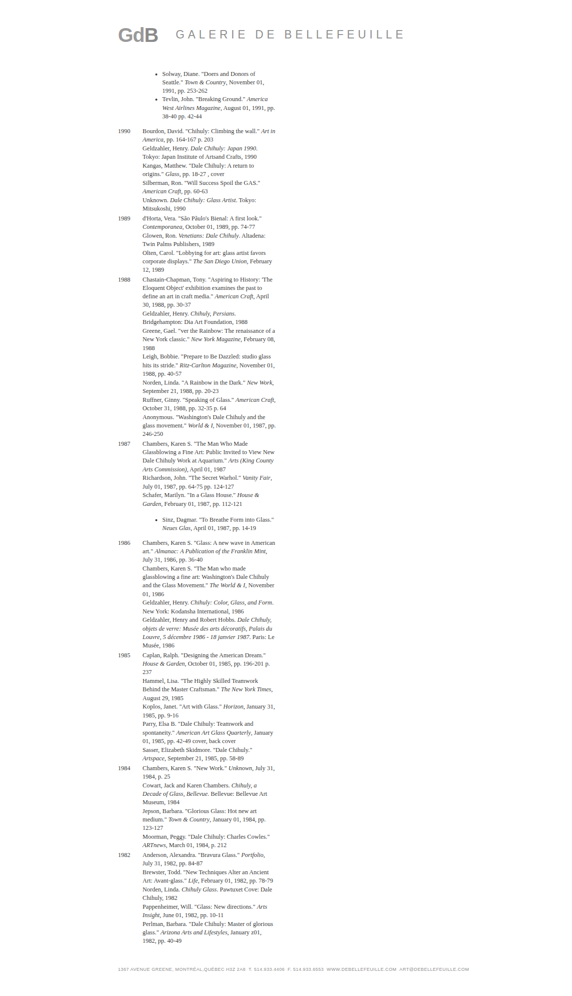Gd B
GALERIE DE BELLEFEUILLE
Solway, Diane. "Doers and Donors of Seattle." Town & Country, November 01, 1991, pp. 253-262
Tevlin, John. "Breaking Ground." America West Airlines Magazine, August 01, 1991, pp. 38-40 pp. 42-44
1990
Bourdon, David. "Chihuly: Climbing the wall." Art in America, pp. 164-167 p. 203
Geldzahler, Henry. Dale Chihuly: Japan 1990. Tokyo: Japan Institute of Artsand Crafts, 1990
Kangas, Matthew. "Dale Chihuly: A return to origins." Glass, pp. 18-27 , cover
Silberman, Ron. "Will Success Spoil the GAS." American Craft, pp. 60-63
Unknown. Dale Chihuly: Glass Artist. Tokyo: Mitsukoshi, 1990
1989
d'Horta, Vera. "São Pãulo's Bienal: A first look." Contemporanea, October 01, 1989, pp. 74-77
Glowen, Ron. Venetians: Dale Chihuly. Altadena: Twin Palms Publishers, 1989
Olten, Carol. "Lobbying for art: glass artist favors corporate displays." The San Diego Union, February 12, 1989
1988
Chastain-Chapman, Tony. "Aspiring to History: 'The Eloquent Object' exhibition examines the past to define an art in craft media." American Craft, April 30, 1988, pp. 30-37
Geldzahler, Henry. Chihuly, Persians. Bridgehampton: Dia Art Foundation, 1988
Greene, Gael. "ver the Rainbow: The renaissance of a New York classic." New York Magazine, February 08, 1988
Leigh, Bobbie. "Prepare to Be Dazzled: studio glass hits its stride." Ritz-Carlton Magazine, November 01, 1988, pp. 40-57
Norden, Linda. "A Rainbow in the Dark." New Work, September 21, 1988, pp. 20-23
Ruffner, Ginny. "Speaking of Glass." American Craft, October 31, 1988, pp. 32-35 p. 64
Anonymous. "Washington's Dale Chihuly and the glass movement." World & I, November 01, 1987, pp. 246-250
1987
Chambers, Karen S. "The Man Who Made Glassblowing a Fine Art: Public Invited to View New Dale Chihuly Work at Aquarium." Arts (King County Arts Commission), April 01, 1987
Richardson, John. "The Secret Warhol." Vanity Fair, July 01, 1987, pp. 64-75 pp. 124-127
Schafer, Marilyn. "In a Glass House." House & Garden, February 01, 1987, pp. 112-121
Sinz, Dagmar. "To Breathe Form into Glass." Neues Glas, April 01, 1987, pp. 14-19
1986
Chambers, Karen S. "Glass: A new wave in American art." Almanac: A Publication of the Franklin Mint, July 31, 1986, pp. 36-40
Chambers, Karen S. "The Man who made glassblowing a fine art: Washington's Dale Chihuly and the Glass Movement." The World & I, November 01, 1986
Geldzahler, Henry. Chihuly: Color, Glass, and Form. New York: Kodansha International, 1986
Geldzahler, Henry and Robert Hobbs. Dale Chihuly, objets de verre: Musée des arts décoratifs, Palais du Louvre, 5 décembre 1986 - 18 janvier 1987. Paris: Le Musée, 1986
1985
Caplan, Ralph. "Designing the American Dream." House & Garden, October 01, 1985, pp. 196-201 p. 237
Hammel, Lisa. "The Highly Skilled Teamwork Behind the Master Craftsman." The New York Times, August 29, 1985
Koplos, Janet. "Art with Glass." Horizon, January 31, 1985, pp. 9-16
Parry, Elsa B. "Dale Chihuly: Teamwork and spontaneity." American Art Glass Quarterly, January 01, 1985, pp. 42-49 cover, back cover
Sasser, Elizabeth Skidmore. "Dale Chihuly." Artspace, September 21, 1985, pp. 58-89
1984
Chambers, Karen S. "New Work." Unknown, July 31, 1984, p. 25
Cowart, Jack and Karen Chambers. Chihuly, a Decade of Glass, Bellevue. Bellevue: Bellevue Art Museum, 1984
Jepson, Barbara. "Glorious Glass: Hot new art medium." Town & Country, January 01, 1984, pp. 123-127
Moorman, Peggy. "Dale Chihuly: Charles Cowles." ARTnews, March 01, 1984, p. 212
1982
Anderson, Alexandra. "Bravura Glass." Portfolio, July 31, 1982, pp. 84-87
Brewster, Todd. "New Techniques Alter an Ancient Art: Avant-glass." Life, February 01, 1982, pp. 78-79
Norden, Linda. Chihuly Glass. Pawtuxet Cove: Dale Chihuly, 1982
Pappenheimer, Will. "Glass: New directions." Arts Insight, June 01, 1982, pp. 10-11
Perlman, Barbara. "Dale Chihuly: Master of glorious glass." Arizona Arts and Lifestyles, January z01, 1982, pp. 40-49
1367 AVENUE GREENE, MONTRÉAL,QUÉBEC H3Z 2A8 T. 514.933.4406 F. 514.933.6553 WWW.DEBELLEFEUILLE.COM ART@DEBELLEFEUILLE.COM